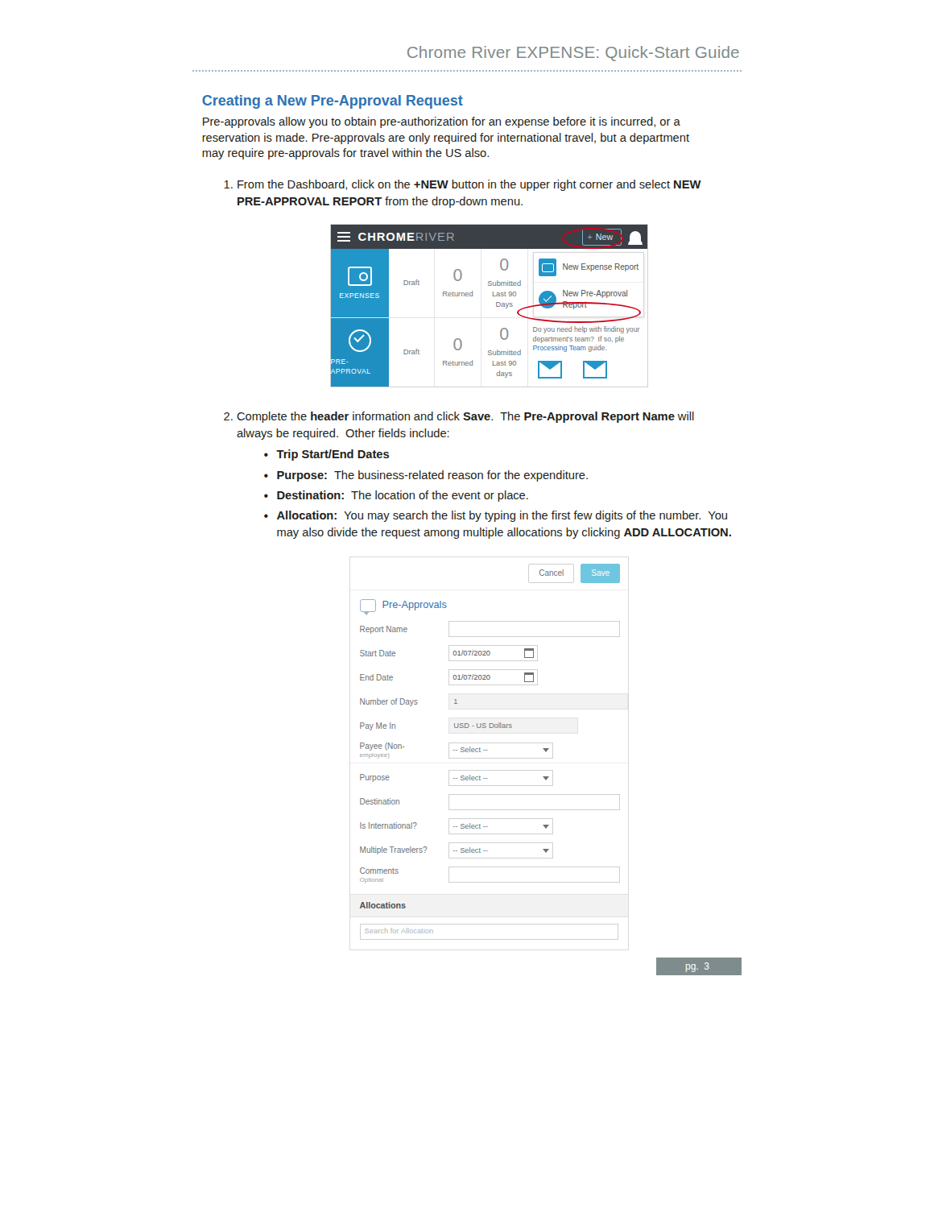Chrome River EXPENSE: Quick-Start Guide
Creating a New Pre-Approval Request
Pre-approvals allow you to obtain pre-authorization for an expense before it is incurred, or a reservation is made. Pre-approvals are only required for international travel, but a department may require pre-approvals for travel within the US also.
From the Dashboard, click on the +NEW button in the upper right corner and select NEW PRE-APPROVAL REPORT from the drop-down menu.
CHROMERIVER
+New
EXPENSES
Draft
0
Returned
0
Submitted
Last 90 Days
PRE-APPROVAL
Draft
0
Returned
0
Submitted
Last 90 days
New Expense Report
New Pre-Approval Report
Do you need help with finding your department's team? If so, ple
Processing Team guide.
Complete the header information and click Save. The Pre-Approval Report Name will always be required. Other fields include:
Trip Start/End Dates
Purpose: The business-related reason for the expenditure.
Destination: The location of the event or place.
Allocation: You may search the list by typing in the first few digits of the number. You may also divide the request among multiple allocations by clicking ADD ALLOCATION.
Cancel
Save
Pre-Approvals
Report Name
Start Date
01/07/2020
End Date
01/07/2020
Number of Days
1
Pay Me In
USD - US Dollars
Payee (Non-employee)
-- Select --
Purpose
-- Select --
Destination
Is International?
-- Select --
Multiple Travelers?
-- Select --
CommentsOptional
Allocations
Search for Allocation
pg. 3